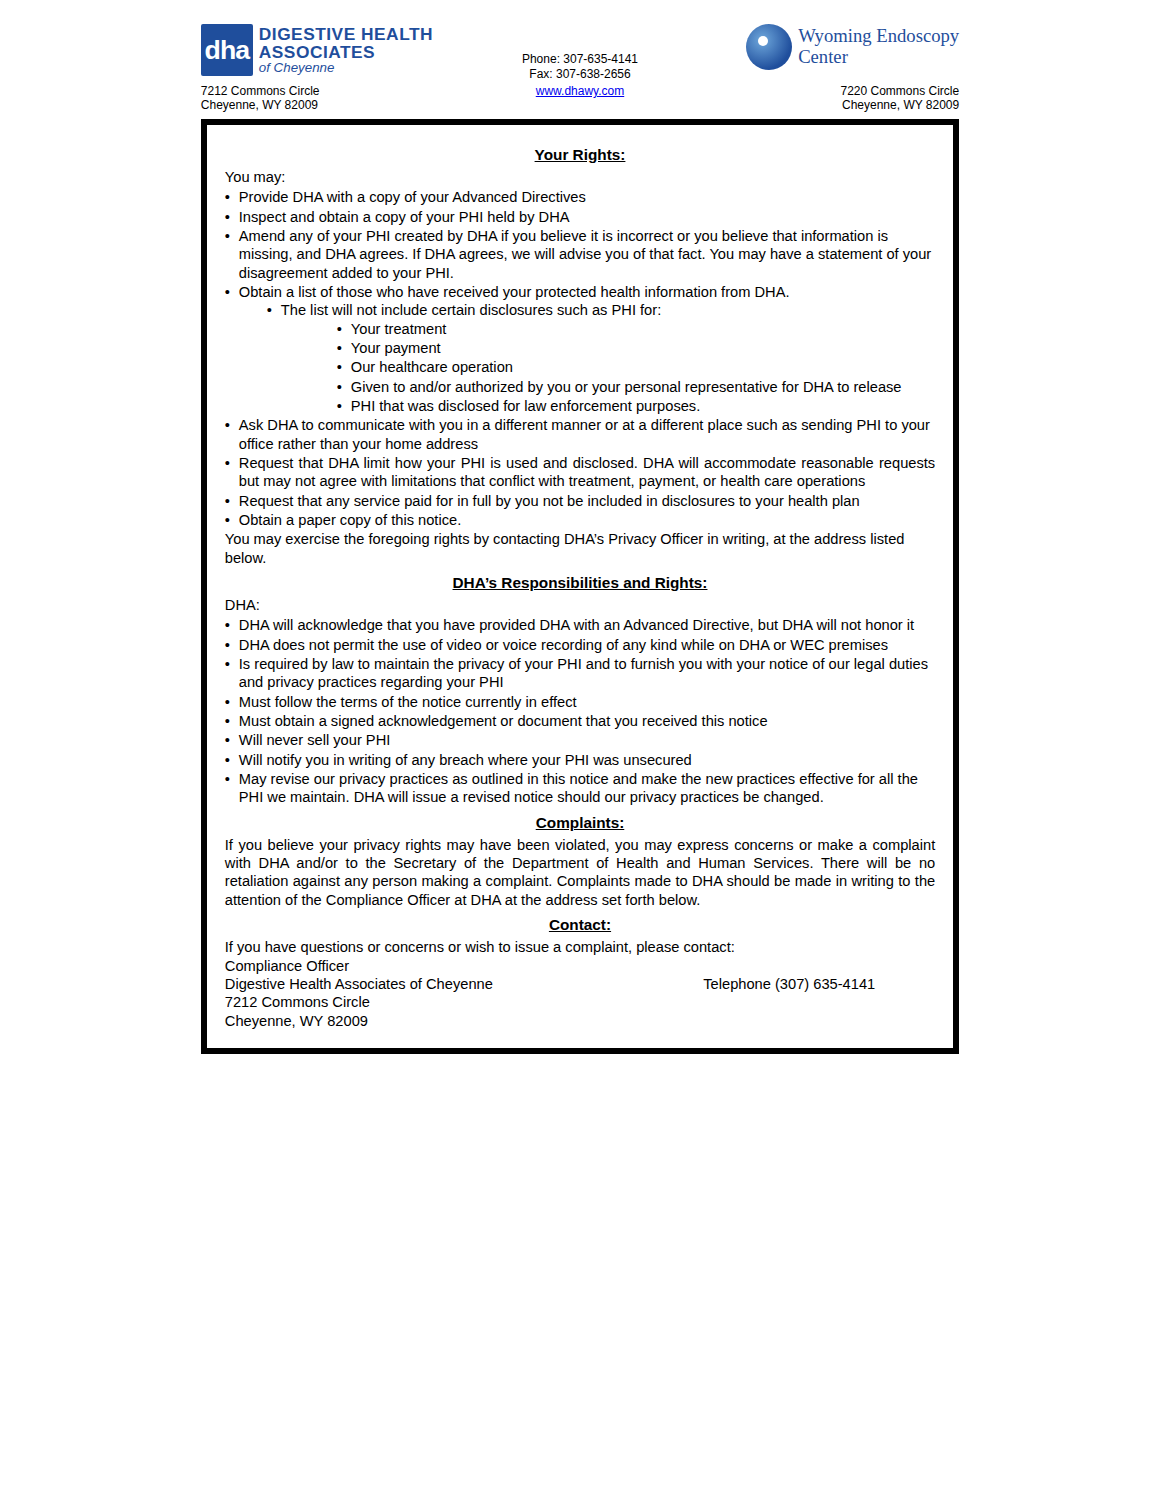dha
DIGESTIVE HEALTH
ASSOCIATES
of Cheyenne
Phone: 307-635-4141
Fax: 307-638-2656
Wyoming Endoscopy
Center
7212 Commons Circle
www.dhawy.com
7220 Commons Circle
Cheyenne, WY 82009
Cheyenne, WY 82009
Your Rights:
You may:
Provide DHA with a copy of your Advanced Directives
Inspect and obtain a copy of your PHI held by DHA
Amend any of your PHI created by DHA if you believe it is incorrect or you believe that information is missing, and DHA agrees. If DHA agrees, we will advise you of that fact. You may have a statement of your disagreement added to your PHI.
Obtain a list of those who have received your protected health information from DHA.
The list will not include certain disclosures such as PHI for:
Your treatment
Your payment
Our healthcare operation
Given to and/or authorized by you or your personal representative for DHA to release
PHI that was disclosed for law enforcement purposes.
Ask DHA to communicate with you in a different manner or at a different place such as sending PHI to your office rather than your home address
Request that DHA limit how your PHI is used and disclosed. DHA will accommodate reasonable requests but may not agree with limitations that conflict with treatment, payment, or health care operations
Request that any service paid for in full by you not be included in disclosures to your health plan
Obtain a paper copy of this notice.
You may exercise the foregoing rights by contacting DHA’s Privacy Officer in writing, at the address listed below.
DHA’s Responsibilities and Rights:
DHA:
DHA will acknowledge that you have provided DHA with an Advanced Directive, but DHA will not honor it
DHA does not permit the use of video or voice recording of any kind while on DHA or WEC premises
Is required by law to maintain the privacy of your PHI and to furnish you with your notice of our legal duties and privacy practices regarding your PHI
Must follow the terms of the notice currently in effect
Must obtain a signed acknowledgement or document that you received this notice
Will never sell your PHI
Will notify you in writing of any breach where your PHI was unsecured
May revise our privacy practices as outlined in this notice and make the new practices effective for all the PHI we maintain. DHA will issue a revised notice should our privacy practices be changed.
Complaints:
If you believe your privacy rights may have been violated, you may express concerns or make a complaint with DHA and/or to the Secretary of the Department of Health and Human Services. There will be no retaliation against any person making a complaint. Complaints made to DHA should be made in writing to the attention of the Compliance Officer at DHA at the address set forth below.
Contact:
If you have questions or concerns or wish to issue a complaint, please contact:
Compliance Officer
Digestive Health Associates of Cheyenne
Telephone (307) 635-4141
7212 Commons Circle
Cheyenne, WY 82009